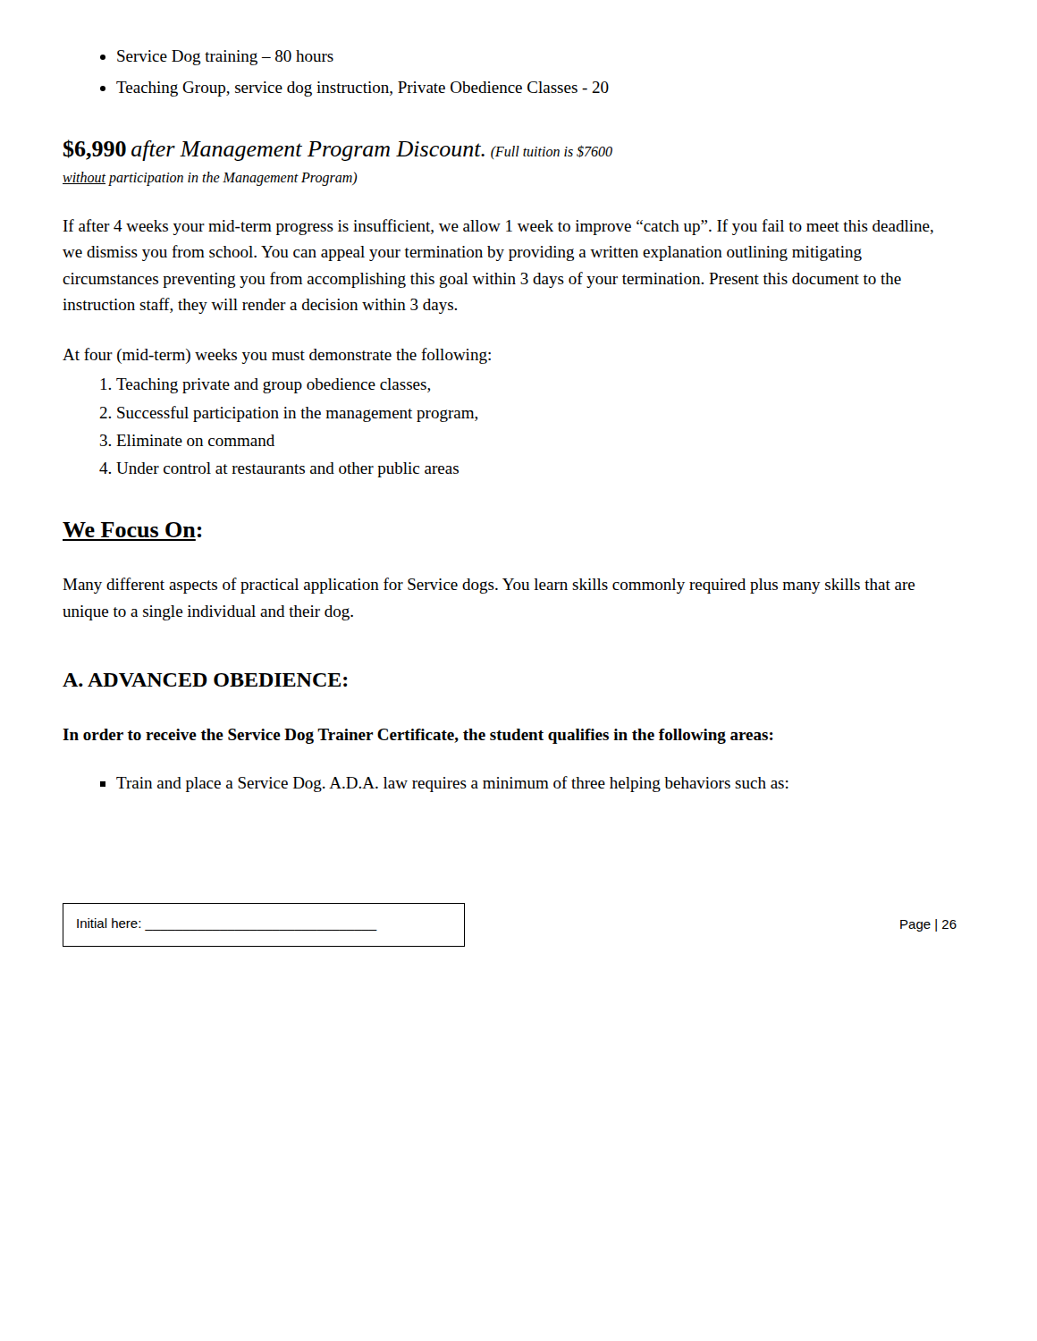Service Dog training – 80 hours
Teaching Group, service dog instruction, Private Obedience Classes - 20
$6,990 after Management Program Discount. (Full tuition is $7600
without participation in the Management Program)
If after 4 weeks your mid-term progress is insufficient, we allow 1 week to improve “catch up”. If you fail to meet this deadline, we dismiss you from school. You can appeal your termination by providing a written explanation outlining mitigating circumstances preventing you from accomplishing this goal within 3 days of your termination. Present this document to the instruction staff, they will render a decision within 3 days.
At four (mid-term) weeks you must demonstrate the following:
Teaching private and group obedience classes,
Successful participation in the management program,
Eliminate on command
Under control at restaurants and other public areas
We Focus On:
Many different aspects of practical application for Service dogs. You learn skills commonly required plus many skills that are unique to a single individual and their dog.
A. ADVANCED OBEDIENCE:
In order to receive the Service Dog Trainer Certificate, the student qualifies in the following areas:
Train and place a Service Dog. A.D.A. law requires a minimum of three helping behaviors such as:
Initial here: _______________________________
Page | 26